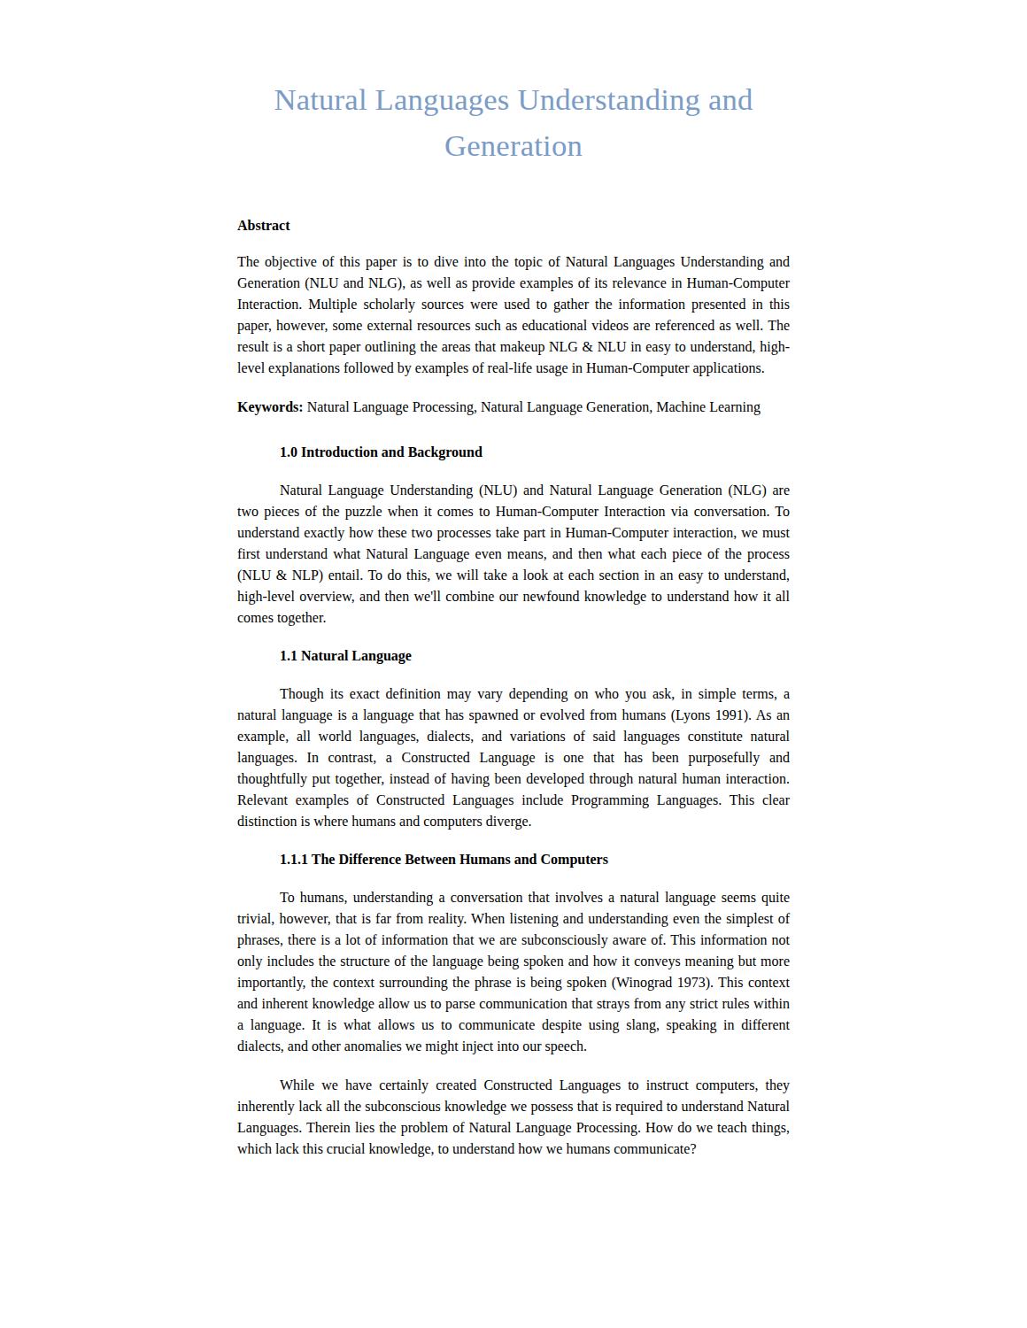Natural Languages Understanding and Generation
Abstract
The objective of this paper is to dive into the topic of Natural Languages Understanding and Generation (NLU and NLG), as well as provide examples of its relevance in Human-Computer Interaction. Multiple scholarly sources were used to gather the information presented in this paper, however, some external resources such as educational videos are referenced as well. The result is a short paper outlining the areas that makeup NLG & NLU in easy to understand, high-level explanations followed by examples of real-life usage in Human-Computer applications.
Keywords: Natural Language Processing, Natural Language Generation, Machine Learning
1.0 Introduction and Background
Natural Language Understanding (NLU) and Natural Language Generation (NLG) are two pieces of the puzzle when it comes to Human-Computer Interaction via conversation. To understand exactly how these two processes take part in Human-Computer interaction, we must first understand what Natural Language even means, and then what each piece of the process (NLU & NLP) entail. To do this, we will take a look at each section in an easy to understand, high-level overview, and then we'll combine our newfound knowledge to understand how it all comes together.
1.1 Natural Language
Though its exact definition may vary depending on who you ask, in simple terms, a natural language is a language that has spawned or evolved from humans (Lyons 1991). As an example, all world languages, dialects, and variations of said languages constitute natural languages. In contrast, a Constructed Language is one that has been purposefully and thoughtfully put together, instead of having been developed through natural human interaction. Relevant examples of Constructed Languages include Programming Languages. This clear distinction is where humans and computers diverge.
1.1.1 The Difference Between Humans and Computers
To humans, understanding a conversation that involves a natural language seems quite trivial, however, that is far from reality. When listening and understanding even the simplest of phrases, there is a lot of information that we are subconsciously aware of. This information not only includes the structure of the language being spoken and how it conveys meaning but more importantly, the context surrounding the phrase is being spoken (Winograd 1973). This context and inherent knowledge allow us to parse communication that strays from any strict rules within a language. It is what allows us to communicate despite using slang, speaking in different dialects, and other anomalies we might inject into our speech.
While we have certainly created Constructed Languages to instruct computers, they inherently lack all the subconscious knowledge we possess that is required to understand Natural Languages. Therein lies the problem of Natural Language Processing. How do we teach things, which lack this crucial knowledge, to understand how we humans communicate?